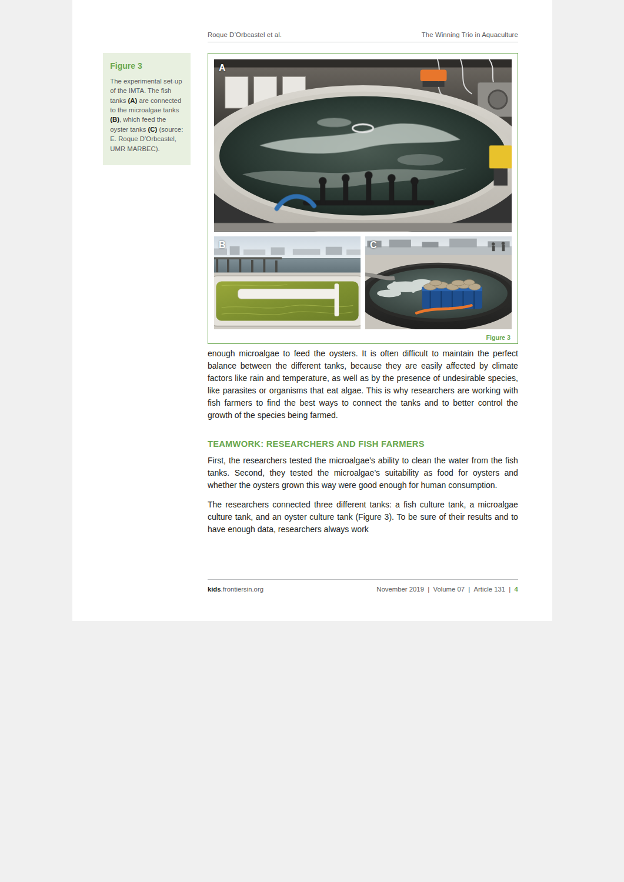Roque D’Orbcastel et al.
The Winning Trio in Aquaculture
Figure 3
The experimental set-up of the IMTA. The fish tanks (A) are connected to the microalgae tanks (B), which feed the oyster tanks (C) (source: E. Roque D’Orbcastel, UMR MARBEC).
A
B
C
Figure 3
enough microalgae to feed the oysters. It is often difficult to maintain the perfect balance between the different tanks, because they are easily affected by climate factors like rain and temperature, as well as by the presence of undesirable species, like parasites or organisms that eat algae. This is why researchers are working with fish farmers to find the best ways to connect the tanks and to better control the growth of the species being farmed.
Teamwork: Researchers and Fish Farmers
First, the researchers tested the microalgae’s ability to clean the water from the fish tanks. Second, they tested the microalgae’s suitability as food for oysters and whether the oysters grown this way were good enough for human consumption.
The researchers connected three different tanks: a fish culture tank, a microalgae culture tank, and an oyster culture tank (Figure 3). To be sure of their results and to have enough data, researchers always work
kids.frontiersin.org
November 2019 | Volume 07 | Article 131 | 4